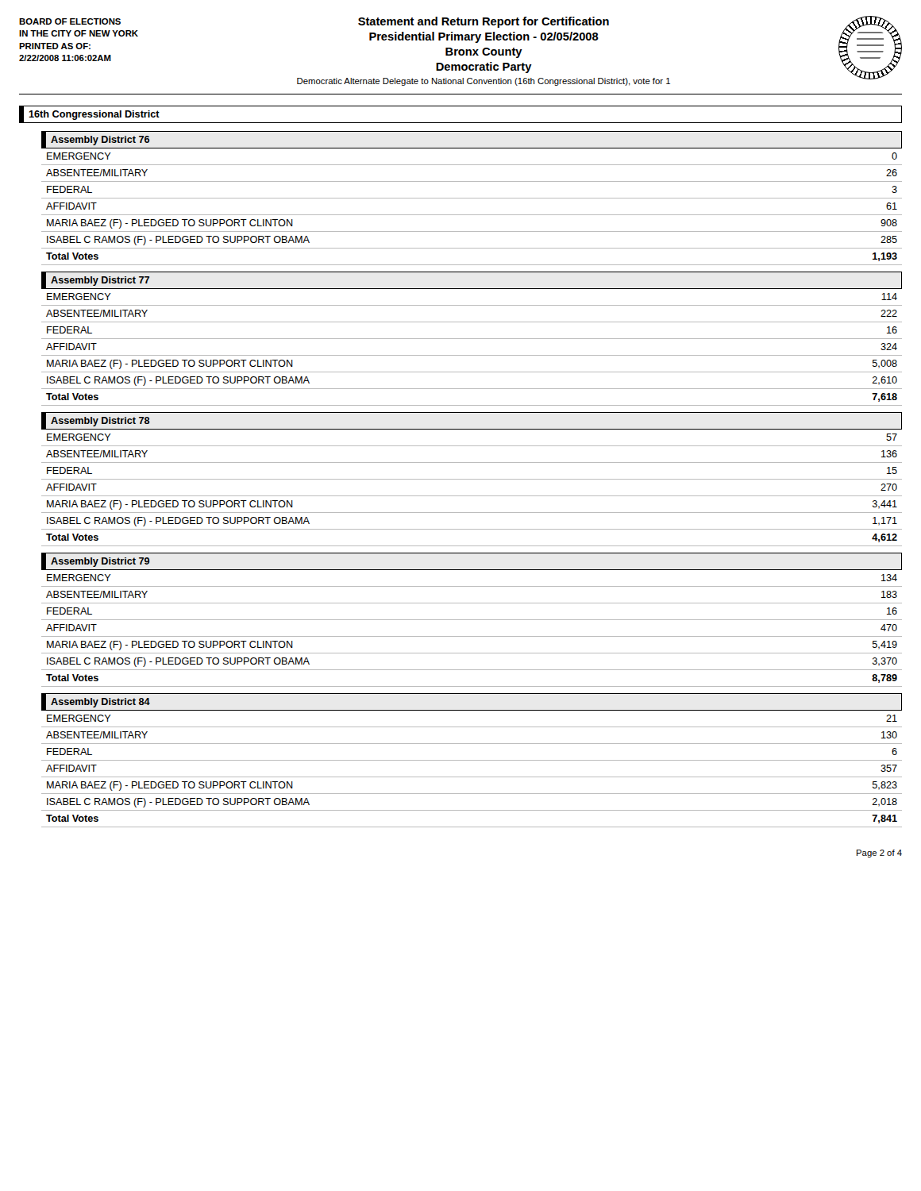BOARD OF ELECTIONS
IN THE CITY OF NEW YORK
PRINTED AS OF:
2/22/2008 11:06:02AM
Statement and Return Report for Certification
Presidential Primary Election - 02/05/2008
Bronx County
Democratic Party
Democratic Alternate Delegate to National Convention (16th Congressional District), vote for 1
16th Congressional District
Assembly District 76
| EMERGENCY | 0 |
| ABSENTEE/MILITARY | 26 |
| FEDERAL | 3 |
| AFFIDAVIT | 61 |
| MARIA BAEZ (F) - PLEDGED TO SUPPORT CLINTON | 908 |
| ISABEL C RAMOS (F) - PLEDGED TO SUPPORT OBAMA | 285 |
| Total Votes | 1,193 |
Assembly District 77
| EMERGENCY | 114 |
| ABSENTEE/MILITARY | 222 |
| FEDERAL | 16 |
| AFFIDAVIT | 324 |
| MARIA BAEZ (F) - PLEDGED TO SUPPORT CLINTON | 5,008 |
| ISABEL C RAMOS (F) - PLEDGED TO SUPPORT OBAMA | 2,610 |
| Total Votes | 7,618 |
Assembly District 78
| EMERGENCY | 57 |
| ABSENTEE/MILITARY | 136 |
| FEDERAL | 15 |
| AFFIDAVIT | 270 |
| MARIA BAEZ (F) - PLEDGED TO SUPPORT CLINTON | 3,441 |
| ISABEL C RAMOS (F) - PLEDGED TO SUPPORT OBAMA | 1,171 |
| Total Votes | 4,612 |
Assembly District 79
| EMERGENCY | 134 |
| ABSENTEE/MILITARY | 183 |
| FEDERAL | 16 |
| AFFIDAVIT | 470 |
| MARIA BAEZ (F) - PLEDGED TO SUPPORT CLINTON | 5,419 |
| ISABEL C RAMOS (F) - PLEDGED TO SUPPORT OBAMA | 3,370 |
| Total Votes | 8,789 |
Assembly District 84
| EMERGENCY | 21 |
| ABSENTEE/MILITARY | 130 |
| FEDERAL | 6 |
| AFFIDAVIT | 357 |
| MARIA BAEZ (F) - PLEDGED TO SUPPORT CLINTON | 5,823 |
| ISABEL C RAMOS (F) - PLEDGED TO SUPPORT OBAMA | 2,018 |
| Total Votes | 7,841 |
Page 2 of 4